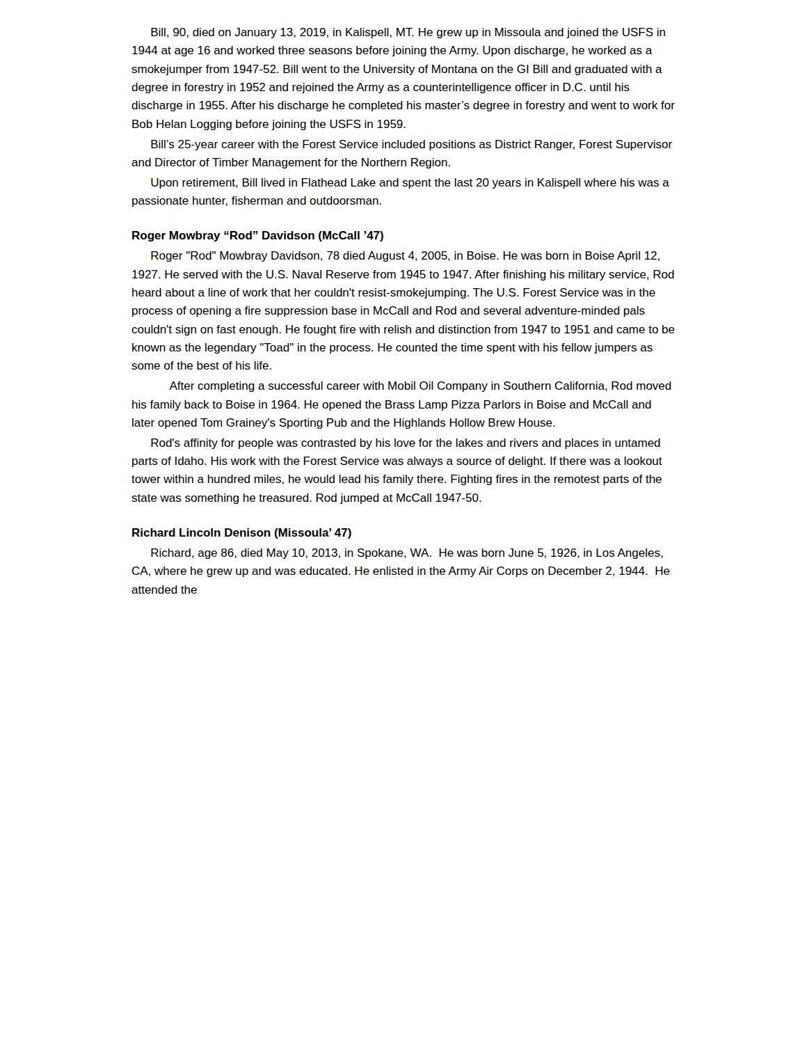Bill, 90, died on January 13, 2019, in Kalispell, MT. He grew up in Missoula and joined the USFS in 1944 at age 16 and worked three seasons before joining the Army. Upon discharge, he worked as a smokejumper from 1947-52. Bill went to the University of Montana on the GI Bill and graduated with a degree in forestry in 1952 and rejoined the Army as a counterintelligence officer in D.C. until his discharge in 1955. After his discharge he completed his master’s degree in forestry and went to work for Bob Helan Logging before joining the USFS in 1959.
Bill’s 25-year career with the Forest Service included positions as District Ranger, Forest Supervisor and Director of Timber Management for the Northern Region.
Upon retirement, Bill lived in Flathead Lake and spent the last 20 years in Kalispell where his was a passionate hunter, fisherman and outdoorsman.
Roger Mowbray “Rod” Davidson (McCall ’47)
Roger "Rod" Mowbray Davidson, 78 died August 4, 2005, in Boise. He was born in Boise April 12, 1927. He served with the U.S. Naval Reserve from 1945 to 1947. After finishing his military service, Rod heard about a line of work that her couldn't resist-smokejumping. The U.S. Forest Service was in the process of opening a fire suppression base in McCall and Rod and several adventure-minded pals couldn't sign on fast enough. He fought fire with relish and distinction from 1947 to 1951 and came to be known as the legendary "Toad" in the process. He counted the time spent with his fellow jumpers as some of the best of his life.
After completing a successful career with Mobil Oil Company in Southern California, Rod moved his family back to Boise in 1964. He opened the Brass Lamp Pizza Parlors in Boise and McCall and later opened Tom Grainey's Sporting Pub and the Highlands Hollow Brew House.
Rod's affinity for people was contrasted by his love for the lakes and rivers and places in untamed parts of Idaho. His work with the Forest Service was always a source of delight. If there was a lookout tower within a hundred miles, he would lead his family there. Fighting fires in the remotest parts of the state was something he treasured. Rod jumped at McCall 1947-50.
Richard Lincoln Denison (Missoula’ 47)
Richard, age 86, died May 10, 2013, in Spokane, WA. He was born June 5, 1926, in Los Angeles, CA, where he grew up and was educated. He enlisted in the Army Air Corps on December 2, 1944. He attended the